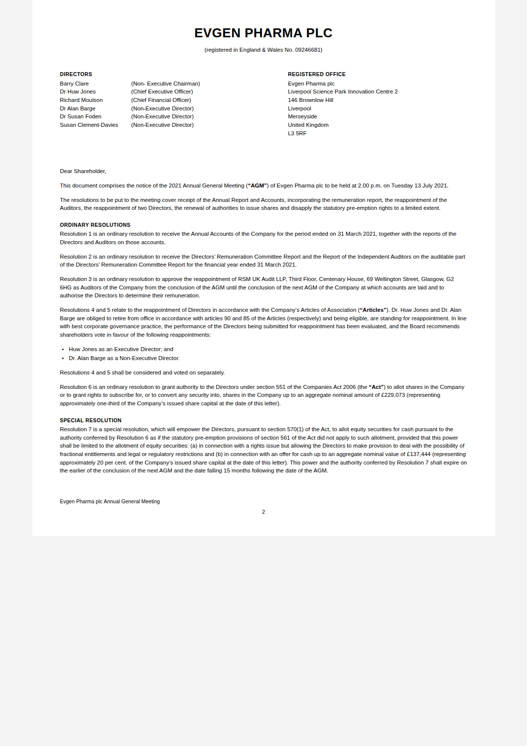EVGEN PHARMA PLC
(registered in England & Wales No. 09246681)
| DIRECTORS / Barry Clare / (Non- Executive Chairman) / / Dr Huw Jones / (Chief Executive Officer) / / Richard Moulson / (Chief Financial Officer) / / Dr Alan Barge / (Non-Executive Director) / / Dr Susan Foden / (Non-Executive Director) / / Susan Clement-Davies / (Non-Executive Director) / | REGISTERED OFFICE Evgen Pharma plc Liverpool Science Park Innovation Centre 2 146 Brownlow Hill Liverpool Merseyside United Kingdom L3 5RF |
Dear Shareholder,
This document comprises the notice of the 2021 Annual General Meeting (“AGM”) of Evgen Pharma plc to be held at 2.00 p.m. on Tuesday 13 July 2021.
The resolutions to be put to the meeting cover receipt of the Annual Report and Accounts, incorporating the remuneration report, the reappointment of the Auditors, the reappointment of two Directors, the renewal of authorities to issue shares and disapply the statutory pre-emption rights to a limited extent.
ORDINARY RESOLUTIONS
Resolution 1 is an ordinary resolution to receive the Annual Accounts of the Company for the period ended on 31 March 2021, together with the reports of the Directors and Auditors on those accounts.
Resolution 2 is an ordinary resolution to receive the Directors’ Remuneration Committee Report and the Report of the Independent Auditors on the auditable part of the Directors’ Remuneration Committee Report for the financial year ended 31 March 2021.
Resolution 3 is an ordinary resolution to approve the reappointment of RSM UK Audit LLP, Third Floor, Centenary House, 69 Wellington Street, Glasgow, G2 6HG as Auditors of the Company from the conclusion of the AGM until the conclusion of the next AGM of the Company at which accounts are laid and to authorise the Directors to determine their remuneration.
Resolutions 4 and 5 relate to the reappointment of Directors in accordance with the Company’s Articles of Association (“Articles”). Dr. Huw Jones and Dr. Alan Barge are obliged to retire from office in accordance with articles 90 and 85 of the Articles (respectively) and being eligible, are standing for reappointment. In line with best corporate governance practice, the performance of the Directors being submitted for reappointment has been evaluated, and the Board recommends shareholders vote in favour of the following reappointments:
Huw Jones as an Executive Director; and
Dr. Alan Barge as a Non-Executive Director.
Resolutions 4 and 5 shall be considered and voted on separately.
Resolution 6 is an ordinary resolution to grant authority to the Directors under section 551 of the Companies Act 2006 (the “Act”) to allot shares in the Company or to grant rights to subscribe for, or to convert any security into, shares in the Company up to an aggregate nominal amount of £229,073 (representing approximately one-third of the Company’s issued share capital at the date of this letter).
SPECIAL RESOLUTION
Resolution 7 is a special resolution, which will empower the Directors, pursuant to section 570(1) of the Act, to allot equity securities for cash pursuant to the authority conferred by Resolution 6 as if the statutory pre-emption provisions of section 561 of the Act did not apply to such allotment, provided that this power shall be limited to the allotment of equity securities: (a) in connection with a rights issue but allowing the Directors to make provision to deal with the possibility of fractional entitlements and legal or regulatory restrictions and (b) in connection with an offer for cash up to an aggregate nominal value of £137,444 (representing approximately 20 per cent. of the Company’s issued share capital at the date of this letter). This power and the authority conferred by Resolution 7 shall expire on the earlier of the conclusion of the next AGM and the date falling 15 months following the date of the AGM.
Evgen Pharma plc Annual General Meeting
2